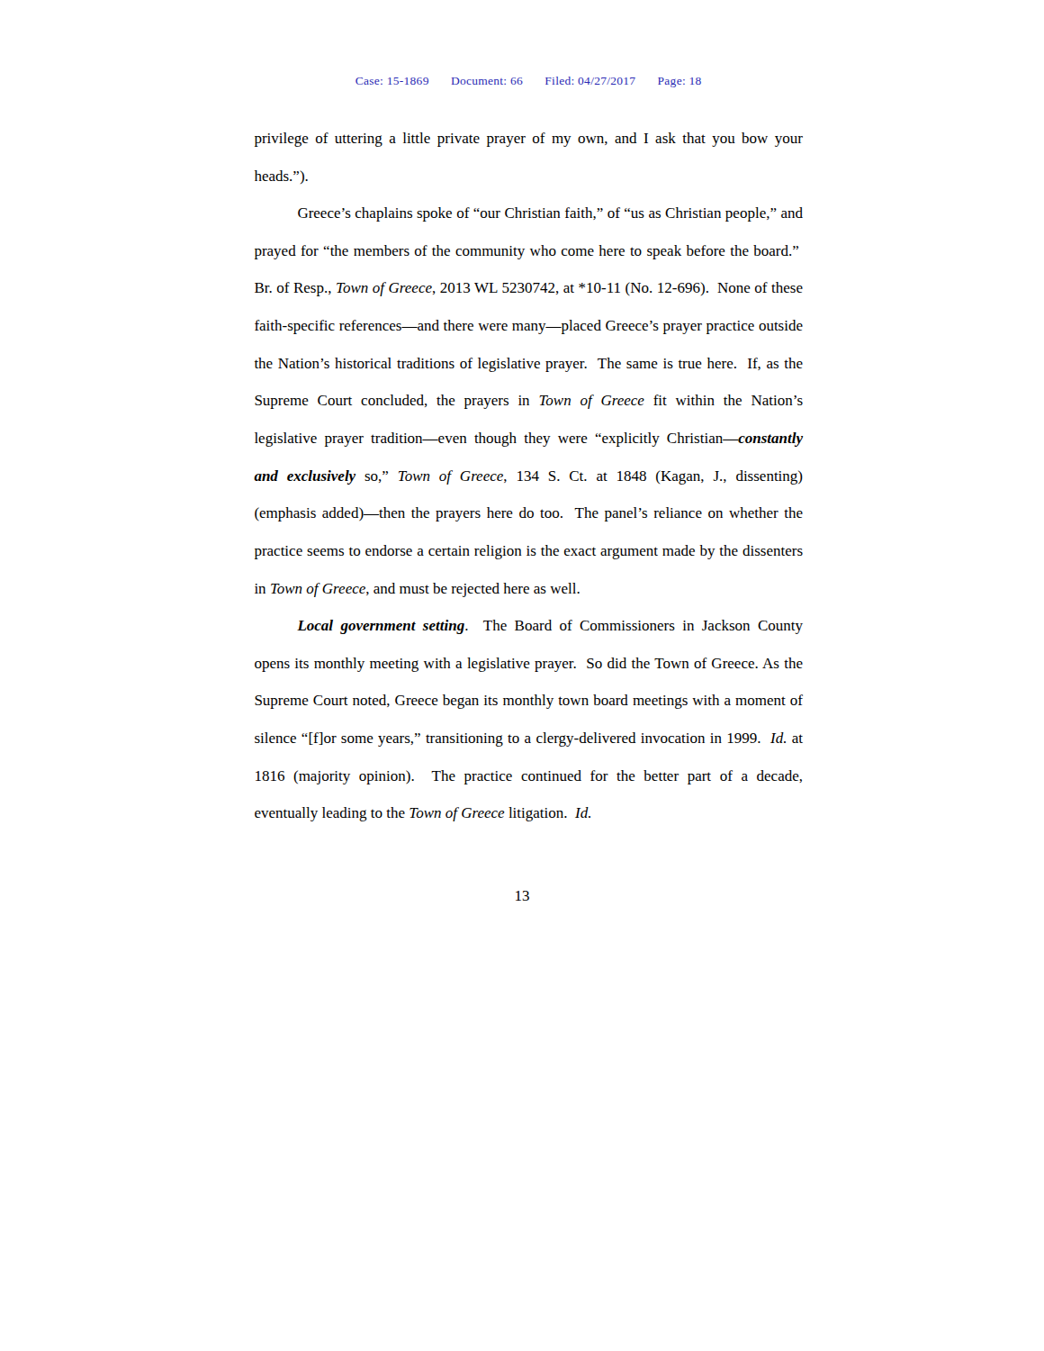Case: 15-1869 Document: 66 Filed: 04/27/2017 Page: 18
privilege of uttering a little private prayer of my own, and I ask that you bow your heads.”).
Greece’s chaplains spoke of “our Christian faith,” of “us as Christian people,” and prayed for “the members of the community who come here to speak before the board.” Br. of Resp., Town of Greece, 2013 WL 5230742, at *10-11 (No. 12-696). None of these faith-specific references—and there were many—placed Greece’s prayer practice outside the Nation’s historical traditions of legislative prayer. The same is true here. If, as the Supreme Court concluded, the prayers in Town of Greece fit within the Nation’s legislative prayer tradition—even though they were “explicitly Christian—constantly and exclusively so,” Town of Greece, 134 S. Ct. at 1848 (Kagan, J., dissenting) (emphasis added)—then the prayers here do too. The panel’s reliance on whether the practice seems to endorse a certain religion is the exact argument made by the dissenters in Town of Greece, and must be rejected here as well.
Local government setting. The Board of Commissioners in Jackson County opens its monthly meeting with a legislative prayer. So did the Town of Greece. As the Supreme Court noted, Greece began its monthly town board meetings with a moment of silence “[f]or some years,” transitioning to a clergy-delivered invocation in 1999. Id. at 1816 (majority opinion). The practice continued for the better part of a decade, eventually leading to the Town of Greece litigation. Id.
13